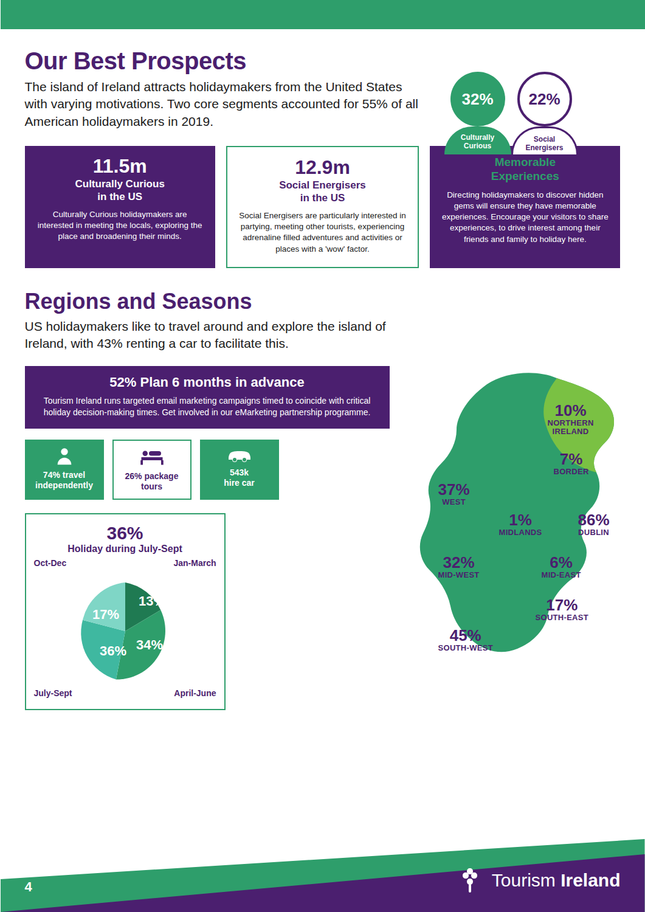Our Best Prospects
The island of Ireland attracts holidaymakers from the United States with varying motivations. Two core segments accounted for 55% of all American holidaymakers in 2019.
32%
22%
Culturally
Curious
Social
Energisers
11.5m
Culturally Curious
in the US
Culturally Curious holidaymakers are interested in meeting the locals, exploring the place and broadening their minds.
12.9m
Social Energisers
in the US
Social Energisers are particularly interested in partying, meeting other tourists, experiencing adrenaline filled adventures and activities or places with a 'wow' factor.
Memorable
Experiences
Directing holidaymakers to discover hidden gems will ensure they have memorable experiences. Encourage your visitors to share experiences, to drive interest among their friends and family to holiday here.
Regions and Seasons
US holidaymakers like to travel around and explore the island of Ireland, with 43% renting a car to facilitate this.
52% Plan 6 months in advance
Tourism Ireland runs targeted email marketing campaigns timed to coincide with critical holiday decision-making times. Get involved in our eMarketing partnership programme.
74% travel
independently
26% package
tours
543k
hire car
36%
Holiday during July-Sept
13% 34% 36% 17% Oct-Dec Jan-March July-Sept April-June
10% NORTHERN
IRELAND
7% BORDER
37% WEST
1% MIDLANDS
86% DUBLIN
32% MID-WEST
6% MID-EAST
17% SOUTH-EAST
45% SOUTH-WEST
4
Tourism Ireland